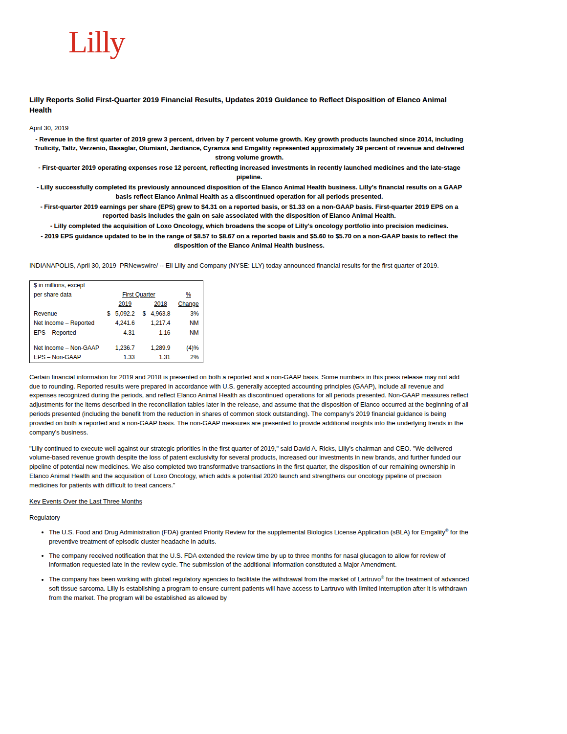Lilly
Lilly Reports Solid First-Quarter 2019 Financial Results, Updates 2019 Guidance to Reflect Disposition of Elanco Animal Health
April 30, 2019
- Revenue in the first quarter of 2019 grew 3 percent, driven by 7 percent volume growth. Key growth products launched since 2014, including Trulicity, Taltz, Verzenio, Basaglar, Olumiant, Jardiance, Cyramza and Emgality represented approximately 39 percent of revenue and delivered strong volume growth.
- First-quarter 2019 operating expenses rose 12 percent, reflecting increased investments in recently launched medicines and the late-stage pipeline.
- Lilly successfully completed its previously announced disposition of the Elanco Animal Health business. Lilly's financial results on a GAAP basis reflect Elanco Animal Health as a discontinued operation for all periods presented.
- First-quarter 2019 earnings per share (EPS) grew to $4.31 on a reported basis, or $1.33 on a non-GAAP basis. First-quarter 2019 EPS on a reported basis includes the gain on sale associated with the disposition of Elanco Animal Health.
- Lilly completed the acquisition of Loxo Oncology, which broadens the scope of Lilly's oncology portfolio into precision medicines.
- 2019 EPS guidance updated to be in the range of $8.57 to $8.67 on a reported basis and $5.60 to $5.70 on a non-GAAP basis to reflect the disposition of the Elanco Animal Health business.
INDIANAPOLIS, April 30, 2019 PRNewswire/ -- Eli Lilly and Company (NYSE: LLY) today announced financial results for the first quarter of 2019.
| $ in millions, except | | | | | |
| per share data | First Quarter | % |
| | | 2019 | | 2018 | Change |
| Revenue | $ | 5,092.2 | $ | 4,963.8 | 3% |
| Net Income – Reported | | 4,241.6 | | 1,217.4 | NM |
| EPS – Reported | | 4.31 | | 1.16 | NM |
| Net Income – Non-GAAP | | 1,236.7 | | 1,289.9 | (4)% |
| EPS – Non-GAAP | | 1.33 | | 1.31 | 2% |
Certain financial information for 2019 and 2018 is presented on both a reported and a non-GAAP basis. Some numbers in this press release may not add due to rounding. Reported results were prepared in accordance with U.S. generally accepted accounting principles (GAAP), include all revenue and expenses recognized during the periods, and reflect Elanco Animal Health as discontinued operations for all periods presented. Non-GAAP measures reflect adjustments for the items described in the reconciliation tables later in the release, and assume that the disposition of Elanco occurred at the beginning of all periods presented (including the benefit from the reduction in shares of common stock outstanding). The company's 2019 financial guidance is being provided on both a reported and a non-GAAP basis. The non-GAAP measures are presented to provide additional insights into the underlying trends in the company's business.
"Lilly continued to execute well against our strategic priorities in the first quarter of 2019," said David A. Ricks, Lilly's chairman and CEO. "We delivered volume-based revenue growth despite the loss of patent exclusivity for several products, increased our investments in new brands, and further funded our pipeline of potential new medicines. We also completed two transformative transactions in the first quarter, the disposition of our remaining ownership in Elanco Animal Health and the acquisition of Loxo Oncology, which adds a potential 2020 launch and strengthens our oncology pipeline of precision medicines for patients with difficult to treat cancers."
Key Events Over the Last Three Months
Regulatory
The U.S. Food and Drug Administration (FDA) granted Priority Review for the supplemental Biologics License Application (sBLA) for Emgality® for the preventive treatment of episodic cluster headache in adults.
The company received notification that the U.S. FDA extended the review time by up to three months for nasal glucagon to allow for review of information requested late in the review cycle. The submission of the additional information constituted a Major Amendment.
The company has been working with global regulatory agencies to facilitate the withdrawal from the market of Lartruvo® for the treatment of advanced soft tissue sarcoma. Lilly is establishing a program to ensure current patients will have access to Lartruvo with limited interruption after it is withdrawn from the market. The program will be established as allowed by